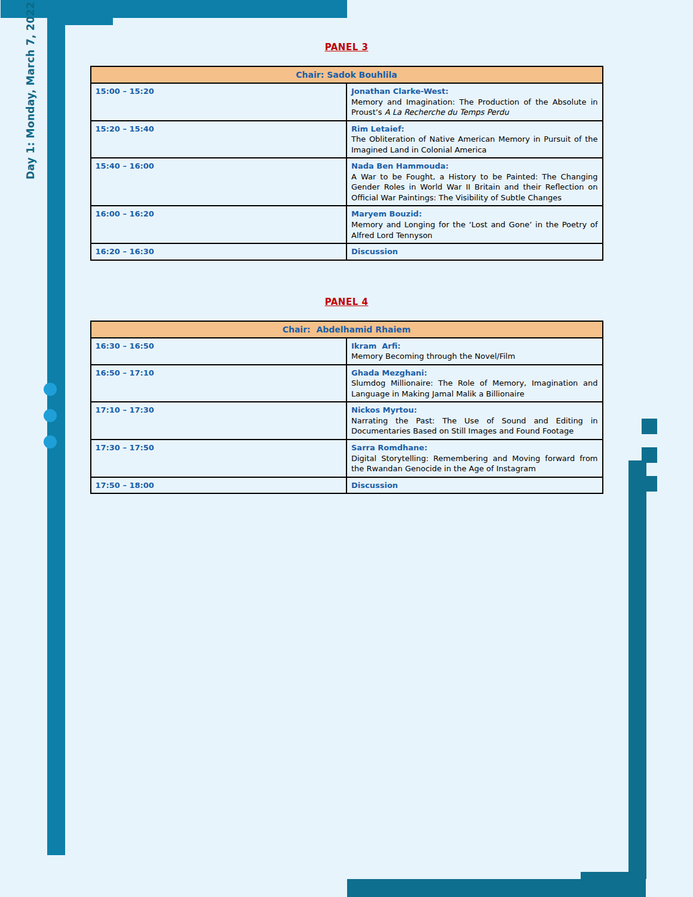Day 1: Monday, March 7, 2022
PANEL 3
| Chair: Sadok Bouhlila |
| --- |
| 15:00 – 15:20 | Jonathan Clarke-West: Memory and Imagination: The Production of the Absolute in Proust’s A La Recherche du Temps Perdu |
| 15:20 – 15:40 | Rim Letaief: The Obliteration of Native American Memory in Pursuit of the Imagined Land in Colonial America |
| 15:40 – 16:00 | Nada Ben Hammouda: A War to be Fought, a History to be Painted: The Changing Gender Roles in World War II Britain and their Reflection on Official War Paintings: The Visibility of Subtle Changes |
| 16:00 – 16:20 | Maryem Bouzid: Memory and Longing for the ‘Lost and Gone’ in the Poetry of Alfred Lord Tennyson |
| 16:20 – 16:30 | Discussion |
PANEL 4
| Chair: Abdelhamid Rhaiem |
| --- |
| 16:30 – 16:50 | Ikram Arfi: Memory Becoming through the Novel/Film |
| 16:50 – 17:10 | Ghada Mezghani: Slumdog Millionaire: The Role of Memory, Imagination and Language in Making Jamal Malik a Billionaire |
| 17:10 – 17:30 | Nickos Myrtou: Narrating the Past: The Use of Sound and Editing in Documentaries Based on Still Images and Found Footage |
| 17:30 – 17:50 | Sarra Romdhane: Digital Storytelling: Remembering and Moving forward from the Rwandan Genocide in the Age of Instagram |
| 17:50 – 18:00 | Discussion |